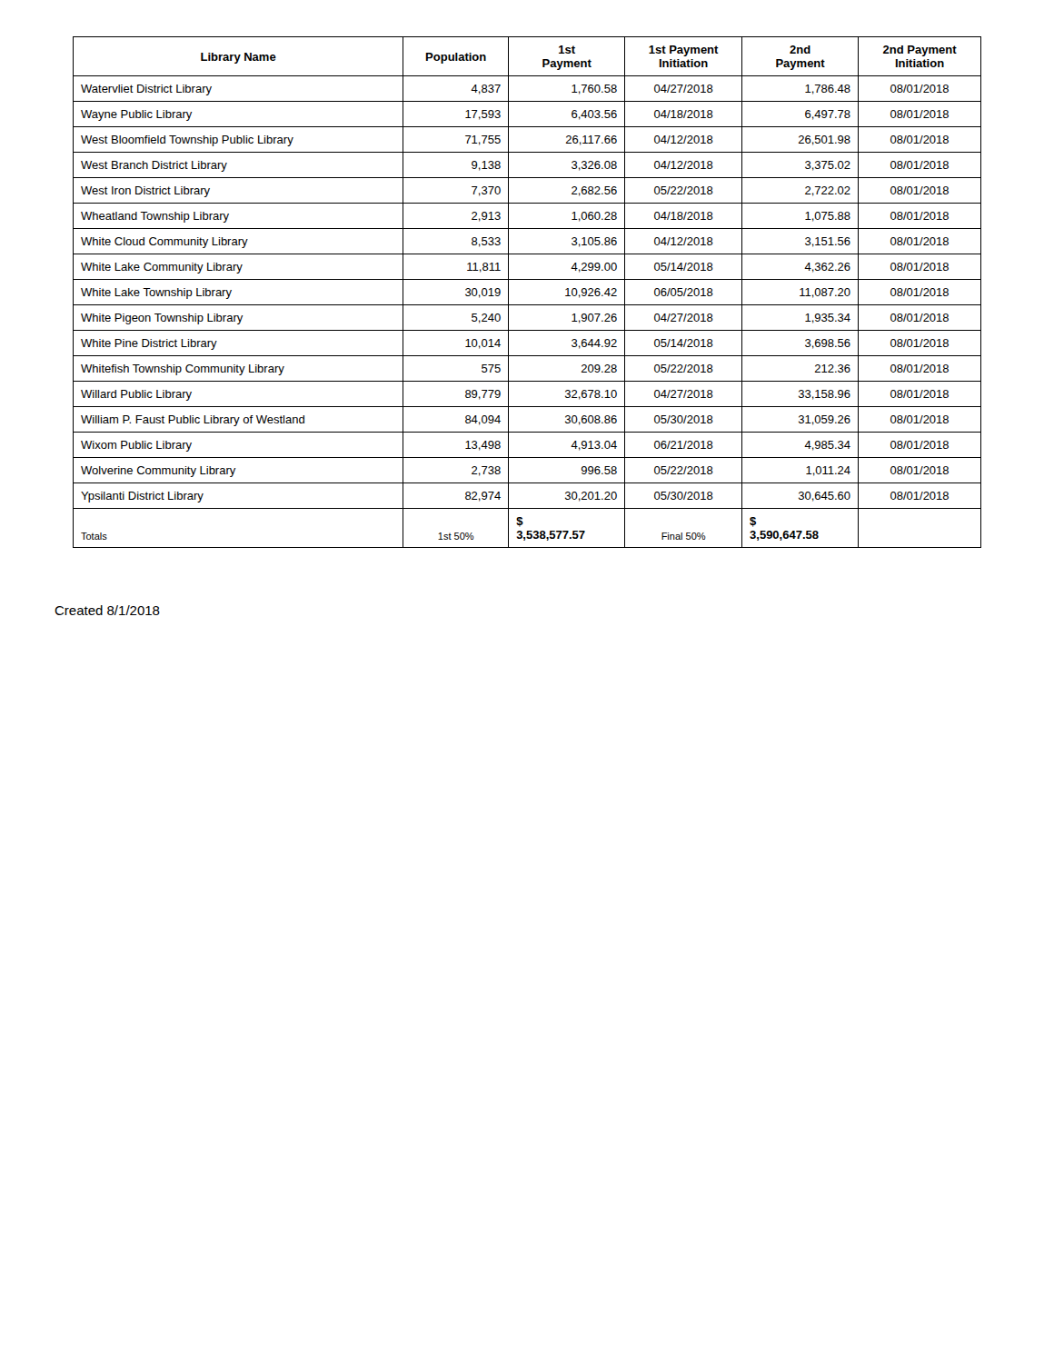| Library Name | Population | 1st Payment | 1st Payment Initiation | 2nd Payment | 2nd Payment Initiation |
| --- | --- | --- | --- | --- | --- |
| Watervliet District Library | 4,837 | 1,760.58 | 04/27/2018 | 1,786.48 | 08/01/2018 |
| Wayne Public Library | 17,593 | 6,403.56 | 04/18/2018 | 6,497.78 | 08/01/2018 |
| West Bloomfield Township Public Library | 71,755 | 26,117.66 | 04/12/2018 | 26,501.98 | 08/01/2018 |
| West Branch District Library | 9,138 | 3,326.08 | 04/12/2018 | 3,375.02 | 08/01/2018 |
| West Iron District Library | 7,370 | 2,682.56 | 05/22/2018 | 2,722.02 | 08/01/2018 |
| Wheatland Township Library | 2,913 | 1,060.28 | 04/18/2018 | 1,075.88 | 08/01/2018 |
| White Cloud Community Library | 8,533 | 3,105.86 | 04/12/2018 | 3,151.56 | 08/01/2018 |
| White Lake Community Library | 11,811 | 4,299.00 | 05/14/2018 | 4,362.26 | 08/01/2018 |
| White Lake Township Library | 30,019 | 10,926.42 | 06/05/2018 | 11,087.20 | 08/01/2018 |
| White Pigeon Township Library | 5,240 | 1,907.26 | 04/27/2018 | 1,935.34 | 08/01/2018 |
| White Pine District Library | 10,014 | 3,644.92 | 05/14/2018 | 3,698.56 | 08/01/2018 |
| Whitefish Township Community Library | 575 | 209.28 | 05/22/2018 | 212.36 | 08/01/2018 |
| Willard Public Library | 89,779 | 32,678.10 | 04/27/2018 | 33,158.96 | 08/01/2018 |
| William P. Faust Public Library of Westland | 84,094 | 30,608.86 | 05/30/2018 | 31,059.26 | 08/01/2018 |
| Wixom Public Library | 13,498 | 4,913.04 | 06/21/2018 | 4,985.34 | 08/01/2018 |
| Wolverine Community Library | 2,738 | 996.58 | 05/22/2018 | 1,011.24 | 08/01/2018 |
| Ypsilanti District Library | 82,974 | 30,201.20 | 05/30/2018 | 30,645.60 | 08/01/2018 |
| Totals | 1st 50% | $ 3,538,577.57 | Final 50% | $ 3,590,647.58 | |
Created 8/1/2018